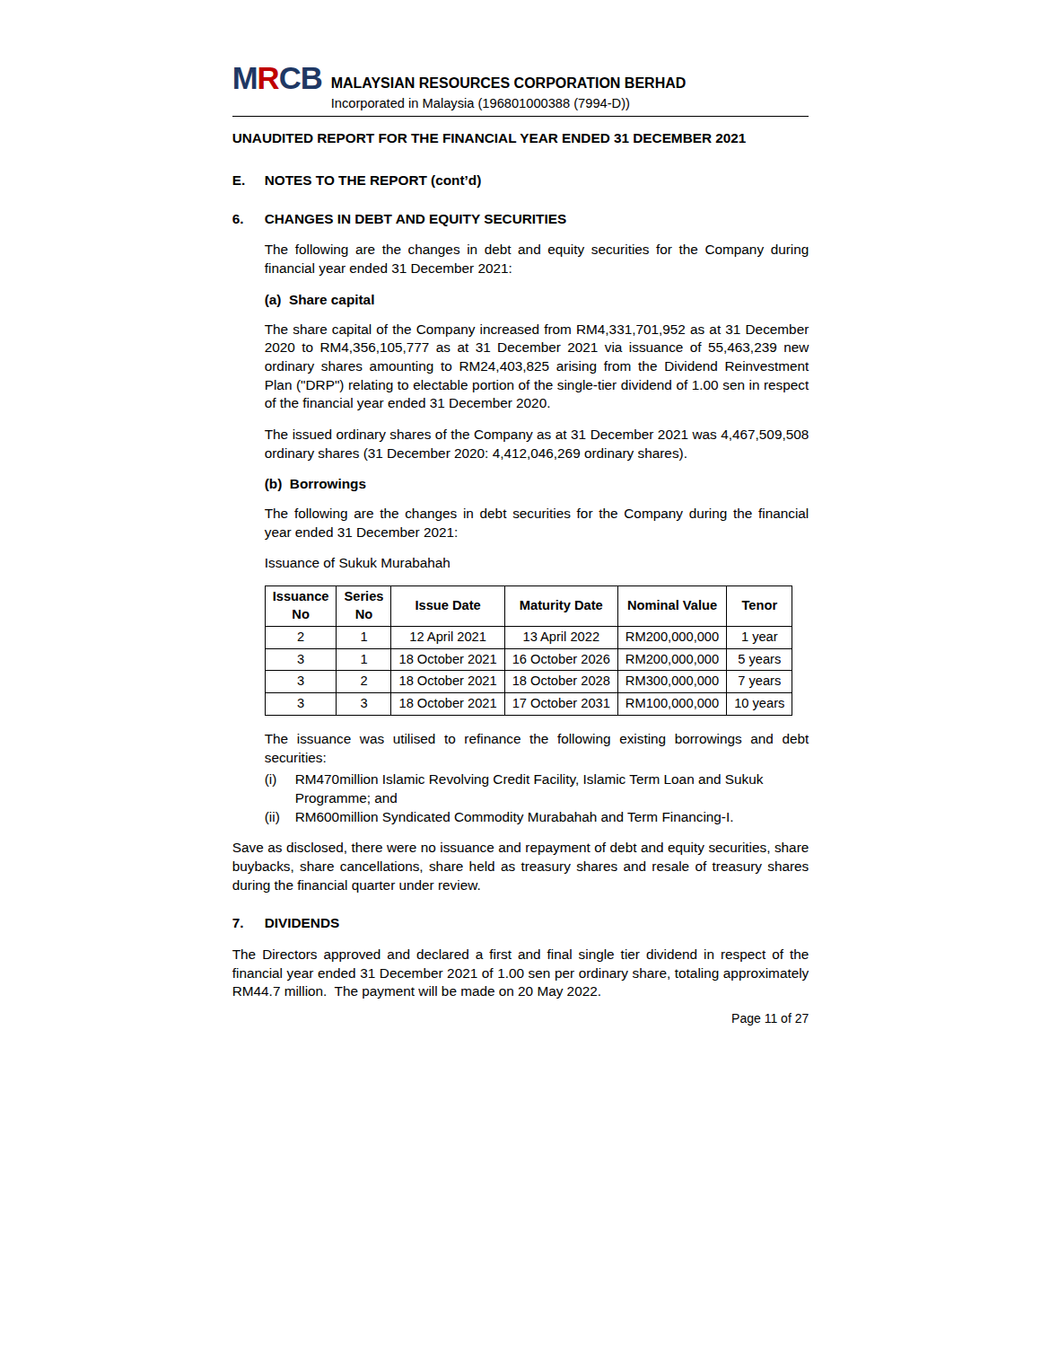MRCB
MALAYSIAN RESOURCES CORPORATION BERHAD
Incorporated in Malaysia (196801000388 (7994-D))
UNAUDITED REPORT FOR THE FINANCIAL YEAR ENDED 31 DECEMBER 2021
E.
NOTES TO THE REPORT (cont’d)
6.
CHANGES IN DEBT AND EQUITY SECURITIES
The following are the changes in debt and equity securities for the Company during financial year ended 31 December 2021:
(a) Share capital
The share capital of the Company increased from RM4,331,701,952 as at 31 December 2020 to RM4,356,105,777 as at 31 December 2021 via issuance of 55,463,239 new ordinary shares amounting to RM24,403,825 arising from the Dividend Reinvestment Plan ("DRP") relating to electable portion of the single-tier dividend of 1.00 sen in respect of the financial year ended 31 December 2020.
The issued ordinary shares of the Company as at 31 December 2021 was 4,467,509,508 ordinary shares (31 December 2020: 4,412,046,269 ordinary shares).
(b) Borrowings
The following are the changes in debt securities for the Company during the financial year ended 31 December 2021:
Issuance of Sukuk Murabahah
| Issuance No | Series No | Issue Date | Maturity Date | Nominal Value | Tenor |
| --- | --- | --- | --- | --- | --- |
| 2 | 1 | 12 April 2021 | 13 April 2022 | RM200,000,000 | 1 year |
| 3 | 1 | 18 October 2021 | 16 October 2026 | RM200,000,000 | 5 years |
| 3 | 2 | 18 October 2021 | 18 October 2028 | RM300,000,000 | 7 years |
| 3 | 3 | 18 October 2021 | 17 October 2031 | RM100,000,000 | 10 years |
The issuance was utilised to refinance the following existing borrowings and debt securities:
(i)
RM470million Islamic Revolving Credit Facility, Islamic Term Loan and Sukuk Programme; and
(ii)
RM600million Syndicated Commodity Murabahah and Term Financing-I.
Save as disclosed, there were no issuance and repayment of debt and equity securities, share buybacks, share cancellations, share held as treasury shares and resale of treasury shares during the financial quarter under review.
7.
DIVIDENDS
The Directors approved and declared a first and final single tier dividend in respect of the financial year ended 31 December 2021 of 1.00 sen per ordinary share, totaling approximately RM44.7 million. The payment will be made on 20 May 2022.
Page 11 of 27